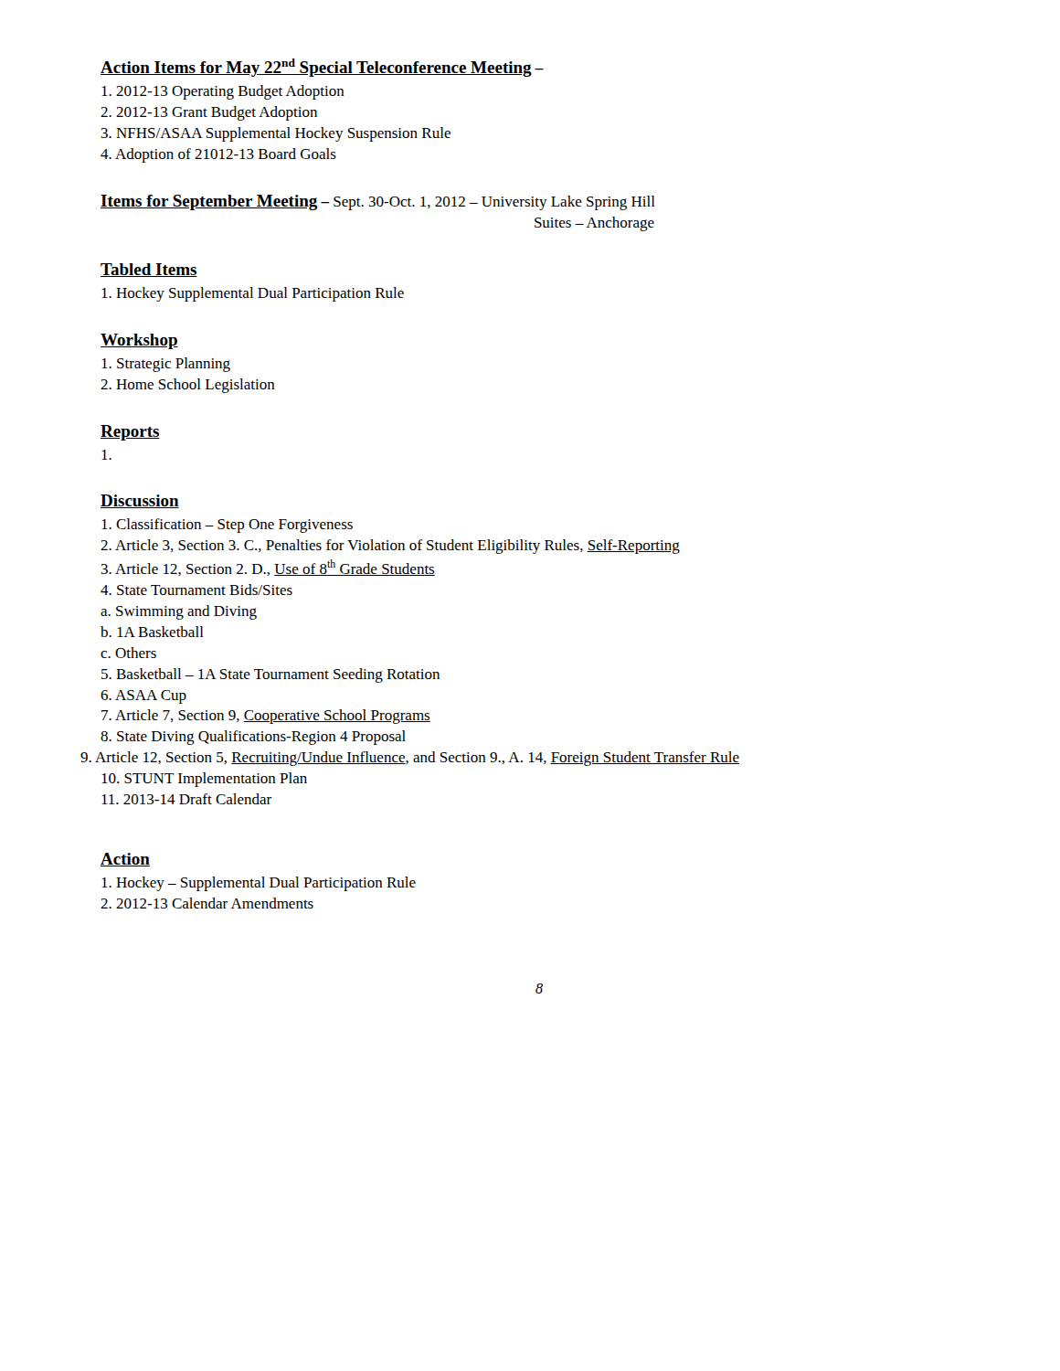Action Items for May 22nd Special Teleconference Meeting
–
1. 2012-13 Operating Budget Adoption
2. 2012-13 Grant Budget Adoption
3. NFHS/ASAA Supplemental Hockey Suspension Rule
4. Adoption of 21012-13 Board Goals
Items for September Meeting
– Sept. 30-Oct. 1, 2012 – University Lake Spring Hill Suites – Anchorage
Tabled Items
1. Hockey Supplemental Dual Participation Rule
Workshop
1. Strategic Planning
2. Home School Legislation
Reports
1.
Discussion
1. Classification – Step One Forgiveness
2. Article 3, Section 3. C., Penalties for Violation of Student Eligibility Rules, Self-Reporting
3. Article 12, Section 2. D., Use of 8th Grade Students
4. State Tournament Bids/Sites
a. Swimming and Diving
b. 1A Basketball
c. Others
5. Basketball – 1A State Tournament Seeding Rotation
6. ASAA Cup
7. Article 7, Section 9, Cooperative School Programs
8. State Diving Qualifications-Region 4 Proposal
9. Article 12, Section 5, Recruiting/Undue Influence, and Section 9., A. 14, Foreign Student Transfer Rule
10. STUNT Implementation Plan
11. 2013-14 Draft Calendar
Action
1. Hockey – Supplemental Dual Participation Rule
2. 2012-13 Calendar Amendments
8